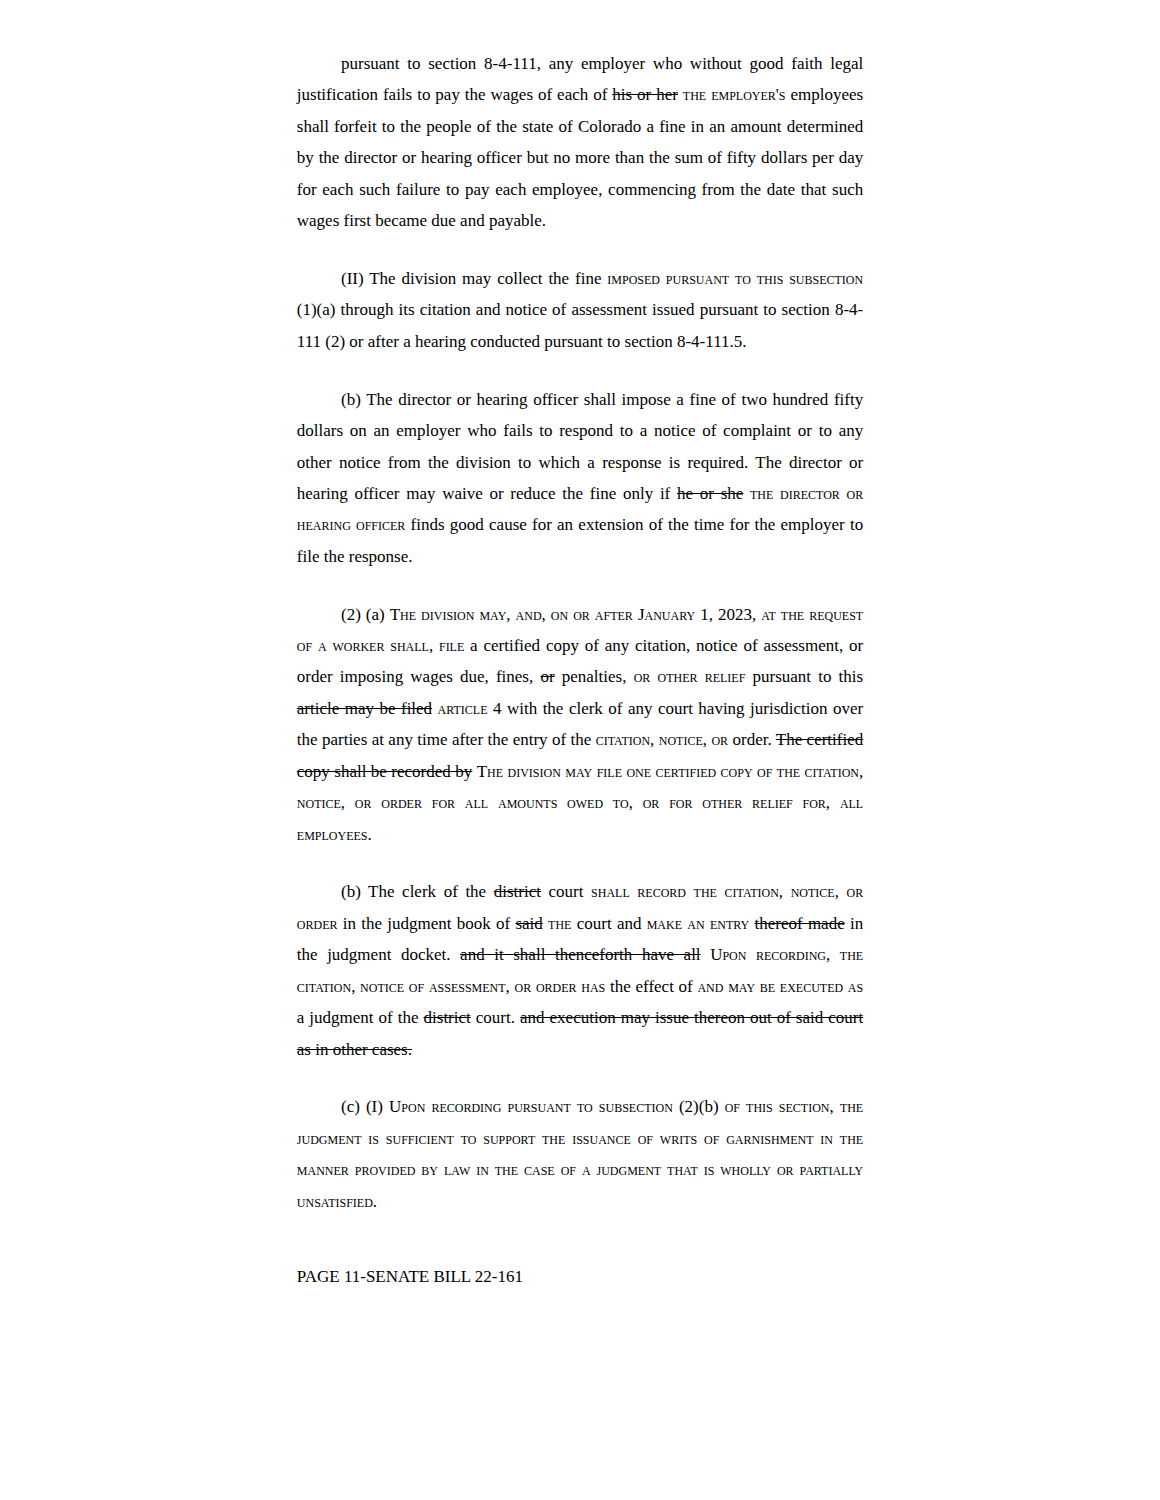pursuant to section 8-4-111, any employer who without good faith legal justification fails to pay the wages of each of his or her the employer's employees shall forfeit to the people of the state of Colorado a fine in an amount determined by the director or hearing officer but no more than the sum of fifty dollars per day for each such failure to pay each employee, commencing from the date that such wages first became due and payable.
(II) The division may collect the fine imposed pursuant to this subsection (1)(a) through its citation and notice of assessment issued pursuant to section 8-4-111 (2) or after a hearing conducted pursuant to section 8-4-111.5.
(b) The director or hearing officer shall impose a fine of two hundred fifty dollars on an employer who fails to respond to a notice of complaint or to any other notice from the division to which a response is required. The director or hearing officer may waive or reduce the fine only if he or she the director or hearing officer finds good cause for an extension of the time for the employer to file the response.
(2) (a) The division may, and, on or after January 1, 2023, at the request of a worker shall, file a certified copy of any citation, notice of assessment, or order imposing wages due, fines, or penalties, or other relief pursuant to this article may be filed article 4 with the clerk of any court having jurisdiction over the parties at any time after the entry of the citation, notice, or order. The certified copy shall be recorded by The division may file one certified copy of the citation, notice, or order for all amounts owed to, or for other relief for, all employees.
(b) The clerk of the district court shall record the citation, notice, or order in the judgment book of said the court and make an entry thereof made in the judgment docket. and it shall thenceforth have all Upon recording, the citation, notice of assessment, or order has the effect of and may be executed as a judgment of the district court. and execution may issue thereon out of said court as in other cases.
(c) (I) Upon recording pursuant to subsection (2)(b) of this section, the judgment is sufficient to support the issuance of writs of garnishment in the manner provided by law in the case of a judgment that is wholly or partially unsatisfied.
PAGE 11-SENATE BILL 22-161